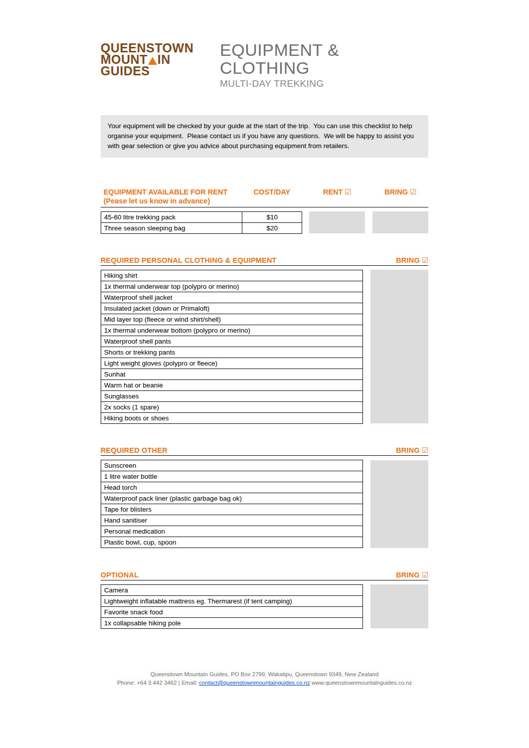QUEENSTOWN MOUNT IN GUIDES
EQUIPMENT & CLOTHING
MULTI-DAY TREKKING
Your equipment will be checked by your guide at the start of the trip. You can use this checklist to help organise your equipment. Please contact us if you have any questions. We will be happy to assist you with gear selection or give you advice about purchasing equipment from retailers.
| EQUIPMENT AVAILABLE FOR RENT | COST/DAY | | RENT ☑ | | BRING ☑ |
| (Pease let us know in advance) | | | | | |
| 45-60 litre trekking pack | $10 | | | | |
| Three season sleeping bag | $20 | | | | |
REQUIRED PERSONAL CLOTHING & EQUIPMENT
BRING ☑
| Hiking shirt | | |
| 1x thermal underwear top (polypro or merino) | | |
| Waterproof shell jacket | | |
| Insulated jacket (down or Primaloft) | | |
| Mid layer top (fleece or wind shirt/shell) | | |
| 1x thermal underwear bottom (polypro or merino) | | |
| Waterproof shell pants | | |
| Shorts or trekking pants | | |
| Light weight gloves (polypro or fleece) | | |
| Sunhat | | |
| Warm hat or beanie | | |
| Sunglasses | | |
| 2x socks (1 spare) | | |
| Hiking boots or shoes | | |
REQUIRED OTHER
BRING ☑
| Sunscreen | | |
| 1 litre water bottle | | |
| Head torch | | |
| Waterproof pack liner (plastic garbage bag ok) | | |
| Tape for blisters | | |
| Hand sanitiser | | |
| Personal medication | | |
| Plastic bowl, cup, spoon | | |
OPTIONAL
BRING ☑
| Camera | | |
| Lightweight inflatable mattress eg. Thermarest (if tent camping) | | |
| Favorite snack food | | |
| 1x collapsable hiking pole | | |
Queenstown Mountain Guides, PO Box 2799, Wakatipu, Queenstown 9349, New Zealand
Phone: +64 3 442 3462 | Email: contact@queenstownmountainguides.co.nz www.queenstownmountainguides.co.nz